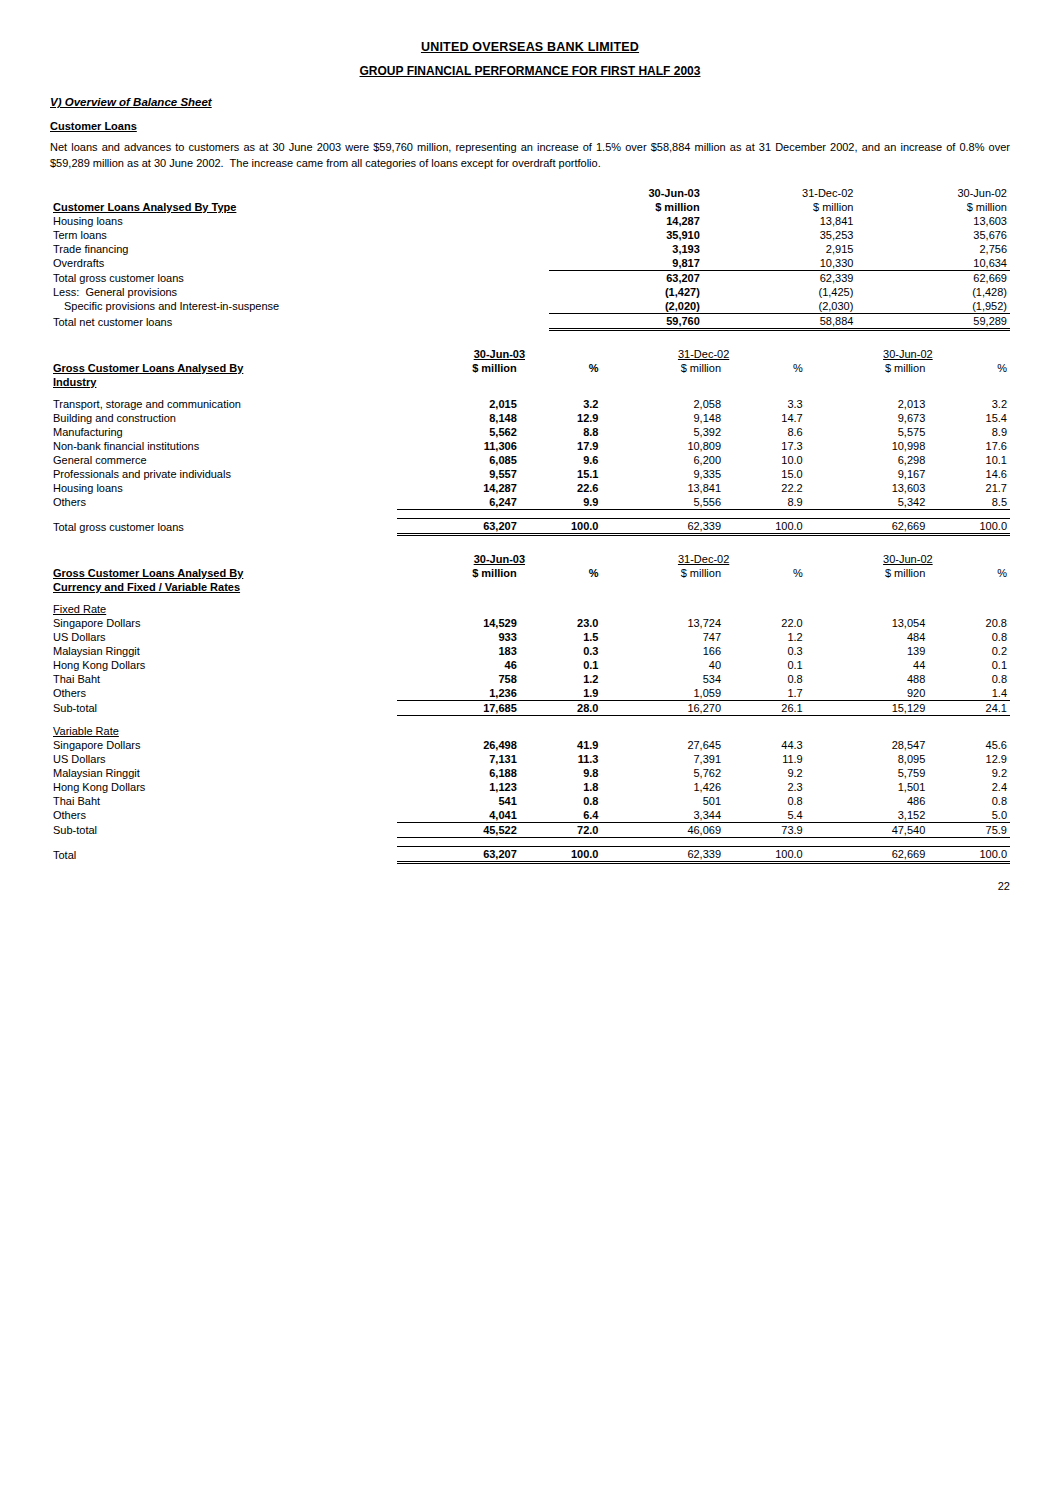UNITED OVERSEAS BANK LIMITED
GROUP FINANCIAL PERFORMANCE FOR FIRST HALF 2003
V) Overview of Balance Sheet
Customer Loans
Net loans and advances to customers as at 30 June 2003 were $59,760 million, representing an increase of 1.5% over $58,884 million as at 31 December 2002, and an increase of 0.8% over $59,289 million as at 30 June 2002. The increase came from all categories of loans except for overdraft portfolio.
| | 30-Jun-03 | 31-Dec-02 | 30-Jun-02 |
| Customer Loans Analysed By Type | $ million | $ million | $ million |
| Housing loans | 14,287 | 13,841 | 13,603 |
| Term loans | 35,910 | 35,253 | 35,676 |
| Trade financing | 3,193 | 2,915 | 2,756 |
| Overdrafts | 9,817 | 10,330 | 10,634 |
| Total gross customer loans | 63,207 | 62,339 | 62,669 |
| Less: General provisions | (1,427) | (1,425) | (1,428) |
| Specific provisions and Interest-in-suspense | (2,020) | (2,030) | (1,952) |
| Total net customer loans | 59,760 | 58,884 | 59,289 |
| | 30-Jun-03 | 31-Dec-02 | 30-Jun-02 |
| Gross Customer Loans Analysed By | $ million | % | $ million | % | $ million | % |
| Industry | | | | | | |
| Transport, storage and communication | 2,015 | 3.2 | 2,058 | 3.3 | 2,013 | 3.2 |
| Building and construction | 8,148 | 12.9 | 9,148 | 14.7 | 9,673 | 15.4 |
| Manufacturing | 5,562 | 8.8 | 5,392 | 8.6 | 5,575 | 8.9 |
| Non-bank financial institutions | 11,306 | 17.9 | 10,809 | 17.3 | 10,998 | 17.6 |
| General commerce | 6,085 | 9.6 | 6,200 | 10.0 | 6,298 | 10.1 |
| Professionals and private individuals | 9,557 | 15.1 | 9,335 | 15.0 | 9,167 | 14.6 |
| Housing loans | 14,287 | 22.6 | 13,841 | 22.2 | 13,603 | 21.7 |
| Others | 6,247 | 9.9 | 5,556 | 8.9 | 5,342 | 8.5 |
| Total gross customer loans | 63,207 | 100.0 | 62,339 | 100.0 | 62,669 | 100.0 |
| | 30-Jun-03 | 31-Dec-02 | 30-Jun-02 |
| Gross Customer Loans Analysed By | $ million | % | $ million | % | $ million | % |
| Currency and Fixed / Variable Rates | | | | | | |
| Fixed Rate | | | | | | |
| Singapore Dollars | 14,529 | 23.0 | 13,724 | 22.0 | 13,054 | 20.8 |
| US Dollars | 933 | 1.5 | 747 | 1.2 | 484 | 0.8 |
| Malaysian Ringgit | 183 | 0.3 | 166 | 0.3 | 139 | 0.2 |
| Hong Kong Dollars | 46 | 0.1 | 40 | 0.1 | 44 | 0.1 |
| Thai Baht | 758 | 1.2 | 534 | 0.8 | 488 | 0.8 |
| Others | 1,236 | 1.9 | 1,059 | 1.7 | 920 | 1.4 |
| Sub-total | 17,685 | 28.0 | 16,270 | 26.1 | 15,129 | 24.1 |
| Variable Rate | | | | | | |
| Singapore Dollars | 26,498 | 41.9 | 27,645 | 44.3 | 28,547 | 45.6 |
| US Dollars | 7,131 | 11.3 | 7,391 | 11.9 | 8,095 | 12.9 |
| Malaysian Ringgit | 6,188 | 9.8 | 5,762 | 9.2 | 5,759 | 9.2 |
| Hong Kong Dollars | 1,123 | 1.8 | 1,426 | 2.3 | 1,501 | 2.4 |
| Thai Baht | 541 | 0.8 | 501 | 0.8 | 486 | 0.8 |
| Others | 4,041 | 6.4 | 3,344 | 5.4 | 3,152 | 5.0 |
| Sub-total | 45,522 | 72.0 | 46,069 | 73.9 | 47,540 | 75.9 |
| Total | 63,207 | 100.0 | 62,339 | 100.0 | 62,669 | 100.0 |
22